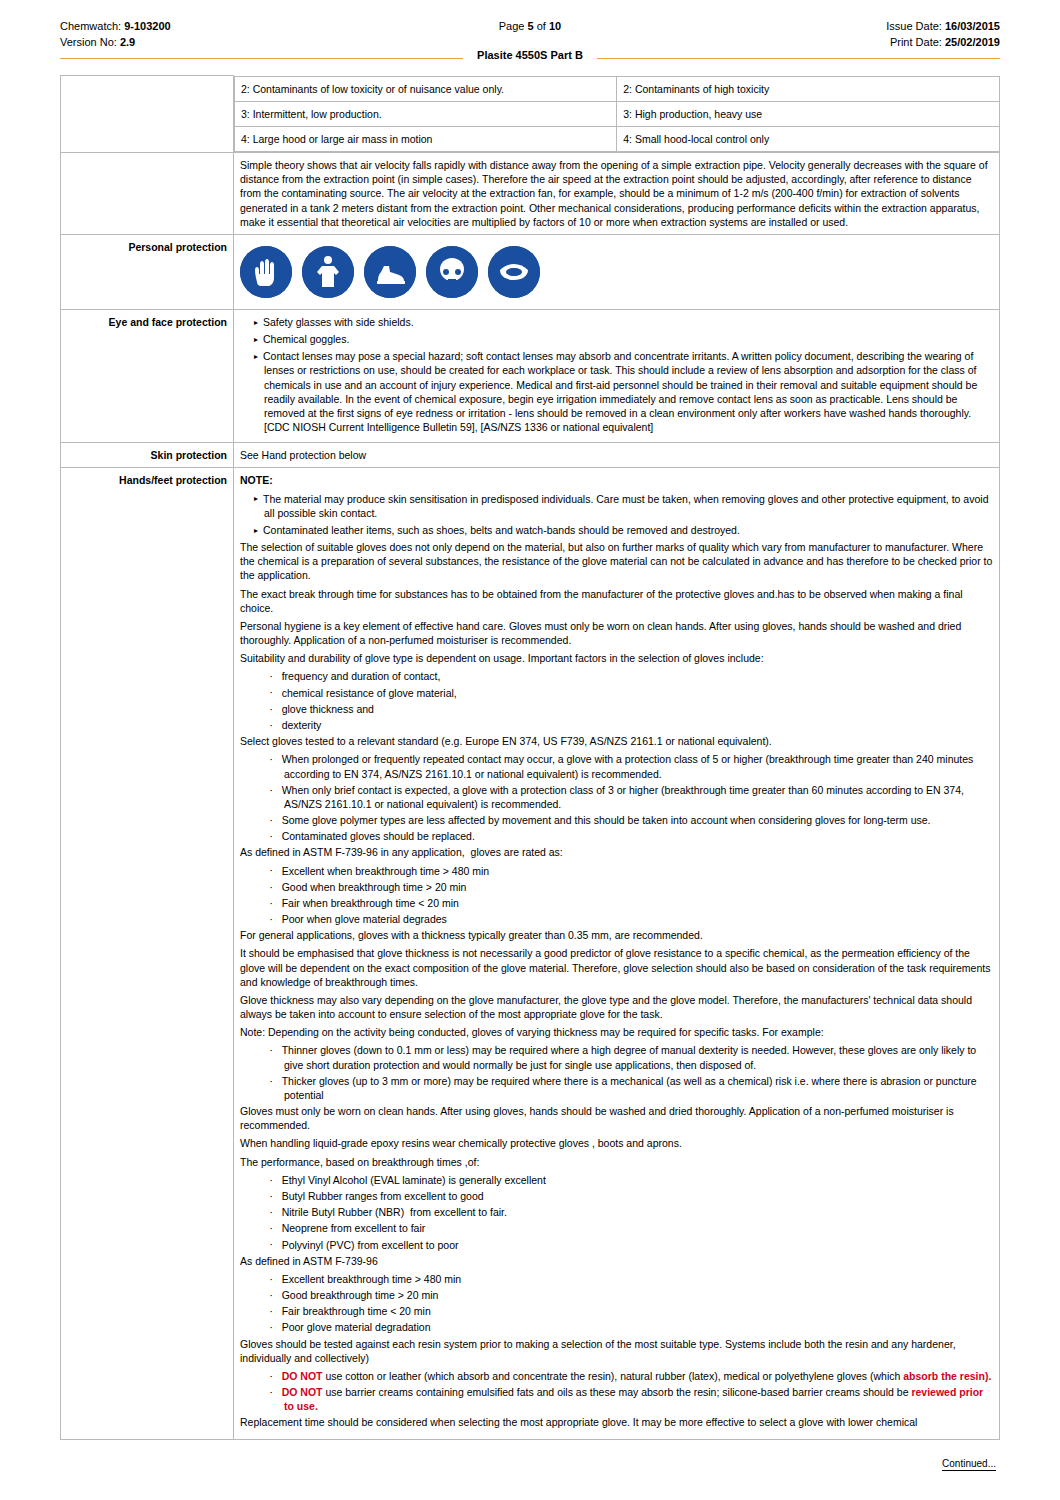Chemwatch: 9-103200
Version No: 2.9
Page 5 of 10
Issue Date: 16/03/2015
Print Date: 25/02/2019
Plasite 4550S Part B
| | / 2: Contaminants of low toxicity or of nuisance value only. / 2: Contaminants of high toxicity / / 3: Intermittent, low production. / 3: High production, heavy use / / 4: Large hood or large air mass in motion / 4: Small hood-local control only / |
| | Simple theory shows that air velocity falls rapidly with distance away from the opening of a simple extraction pipe. Velocity generally decreases with the square of distance from the extraction point (in simple cases). Therefore the air speed at the extraction point should be adjusted, accordingly, after reference to distance from the contaminating source. The air velocity at the extraction fan, for example, should be a minimum of 1-2 m/s (200-400 f/min) for extraction of solvents generated in a tank 2 meters distant from the extraction point. Other mechanical considerations, producing performance deficits within the extraction apparatus, make it essential that theoretical air velocities are multiplied by factors of 10 or more when extraction systems are installed or used. |
| Personal protection | |
| Eye and face protection | Safety glasses with side shields. Chemical goggles. Contact lenses may pose a special hazard; soft contact lenses may absorb and concentrate irritants. A written policy document, describing the wearing of lenses or restrictions on use, should be created for each workplace or task. This should include a review of lens absorption and adsorption for the class of chemicals in use and an account of injury experience. Medical and first-aid personnel should be trained in their removal and suitable equipment should be readily available. In the event of chemical exposure, begin eye irrigation immediately and remove contact lens as soon as practicable. Lens should be removed at the first signs of eye redness or irritation - lens should be removed in a clean environment only after workers have washed hands thoroughly. [CDC NIOSH Current Intelligence Bulletin 59], [AS/NZS 1336 or national equivalent] |
| Skin protection | See Hand protection below |
| Hands/feet protection | NOTE: The material may produce skin sensitisation in predisposed individuals. Care must be taken, when removing gloves and other protective equipment, to avoid all possible skin contact. Contaminated leather items, such as shoes, belts and watch-bands should be removed and destroyed. The selection of suitable gloves does not only depend on the material, but also on further marks of quality which vary from manufacturer to manufacturer. Where the chemical is a preparation of several substances, the resistance of the glove material can not be calculated in advance and has therefore to be checked prior to the application. The exact break through time for substances has to be obtained from the manufacturer of the protective gloves and.has to be observed when making a final choice. Personal hygiene is a key element of effective hand care. Gloves must only be worn on clean hands. After using gloves, hands should be washed and dried thoroughly. Application of a non-perfumed moisturiser is recommended. Suitability and durability of glove type is dependent on usage. Important factors in the selection of gloves include: frequency and duration of contact, chemical resistance of glove material, glove thickness and dexterity Select gloves tested to a relevant standard (e.g. Europe EN 374, US F739, AS/NZS 2161.1 or national equivalent). When prolonged or frequently repeated contact may occur, a glove with a protection class of 5 or higher (breakthrough time greater than 240 minutes according to EN 374, AS/NZS 2161.10.1 or national equivalent) is recommended. When only brief contact is expected, a glove with a protection class of 3 or higher (breakthrough time greater than 60 minutes according to EN 374, AS/NZS 2161.10.1 or national equivalent) is recommended. Some glove polymer types are less affected by movement and this should be taken into account when considering gloves for long-term use. Contaminated gloves should be replaced. As defined in ASTM F-739-96 in any application, gloves are rated as: Excellent when breakthrough time > 480 min Good when breakthrough time > 20 min Fair when breakthrough time < 20 min Poor when glove material degrades For general applications, gloves with a thickness typically greater than 0.35 mm, are recommended. It should be emphasised that glove thickness is not necessarily a good predictor of glove resistance to a specific chemical, as the permeation efficiency of the glove will be dependent on the exact composition of the glove material. Therefore, glove selection should also be based on consideration of the task requirements and knowledge of breakthrough times. Glove thickness may also vary depending on the glove manufacturer, the glove type and the glove model. Therefore, the manufacturers' technical data should always be taken into account to ensure selection of the most appropriate glove for the task. Note: Depending on the activity being conducted, gloves of varying thickness may be required for specific tasks. For example: Thinner gloves (down to 0.1 mm or less) may be required where a high degree of manual dexterity is needed. However, these gloves are only likely to give short duration protection and would normally be just for single use applications, then disposed of. Thicker gloves (up to 3 mm or more) may be required where there is a mechanical (as well as a chemical) risk i.e. where there is abrasion or puncture potential Gloves must only be worn on clean hands. After using gloves, hands should be washed and dried thoroughly. Application of a non-perfumed moisturiser is recommended. When handling liquid-grade epoxy resins wear chemically protective gloves , boots and aprons. The performance, based on breakthrough times ,of: Ethyl Vinyl Alcohol (EVAL laminate) is generally excellent Butyl Rubber ranges from excellent to good Nitrile Butyl Rubber (NBR) from excellent to fair. Neoprene from excellent to fair Polyvinyl (PVC) from excellent to poor As defined in ASTM F-739-96 Excellent breakthrough time > 480 min Good breakthrough time > 20 min Fair breakthrough time < 20 min Poor glove material degradation Gloves should be tested against each resin system prior to making a selection of the most suitable type. Systems include both the resin and any hardener, individually and collectively) DO NOT use cotton or leather (which absorb and concentrate the resin), natural rubber (latex), medical or polyethylene gloves (which absorb the resin). DO NOT use barrier creams containing emulsified fats and oils as these may absorb the resin; silicone-based barrier creams should be reviewed prior to use. Replacement time should be considered when selecting the most appropriate glove. It may be more effective to select a glove with lower chemical |
Continued...